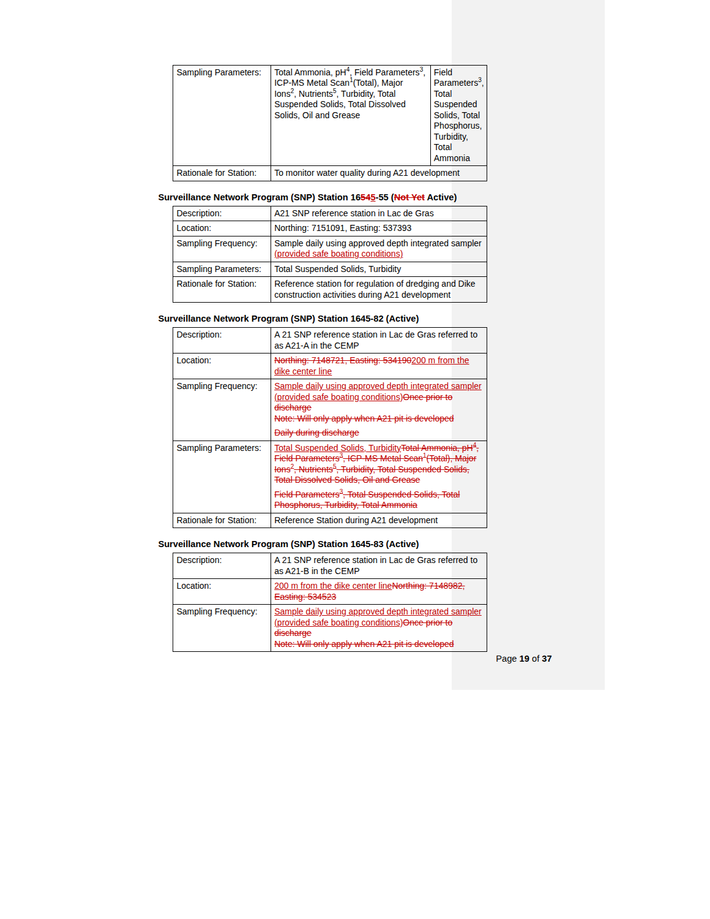| Sampling Parameters: | Total Ammonia, pH 4 , Field Parameters 3 , ICP-MS Metal Scan 1 (Total), Major Ions 2 , Nutrients 5 , Turbidity, Total Suspended Solids, Total Dissolved Solids, Oil and Grease | Field Parameters 3 , Total Suspended Solids, Total Phosphorus, Turbidity, Total Ammonia |
| Rationale for Station: | To monitor water quality during A21 development |
Surveillance Network Program (SNP) Station 16545-55 (Not Yet Active)
| Description: | A21 SNP reference station in Lac de Gras |
| Location: | Northing: 7151091, Easting: 537393 |
| Sampling Frequency: | Sample daily using approved depth integrated sampler (provided safe boating conditions) |
| Sampling Parameters: | Total Suspended Solids, Turbidity |
| Rationale for Station: | Reference station for regulation of dredging and Dike construction activities during A21 development |
Surveillance Network Program (SNP) Station 1645-82 (Active)
| Description: | A 21 SNP reference station in Lac de Gras referred to as A21-A in the CEMP |
| Location: | Northing: 7148721, Easting: 534190 200 m from the dike center line |
| Sampling Frequency: | Sample daily using approved depth integrated sampler (provided safe boating conditions) Once prior to discharge Note: Will only apply when A21 pit is developed Daily during discharge |
| Sampling Parameters: | Total Suspended Solids, Turbidity Total Ammonia, pH 4 , Field Parameters 3 , ICP-MS Metal Scan 1 (Total), Major Ions 2 , Nutrients 5 , Turbidity, Total Suspended Solids, Total Dissolved Solids, Oil and Grease Field Parameters 3 , Total Suspended Solids, Total Phosphorus, Turbidity, Total Ammonia |
| Rationale for Station: | Reference Station during A21 development |
Surveillance Network Program (SNP) Station 1645-83 (Active)
| Description: | A 21 SNP reference station in Lac de Gras referred to as A21-B in the CEMP |
| Location: | 200 m from the dike center line Northing: 7148982, Easting: 534523 |
| Sampling Frequency: | Sample daily using approved depth integrated sampler (provided safe boating conditions) Once prior to discharge Note: Will only apply when A21 pit is developed |
Page 19 of 37